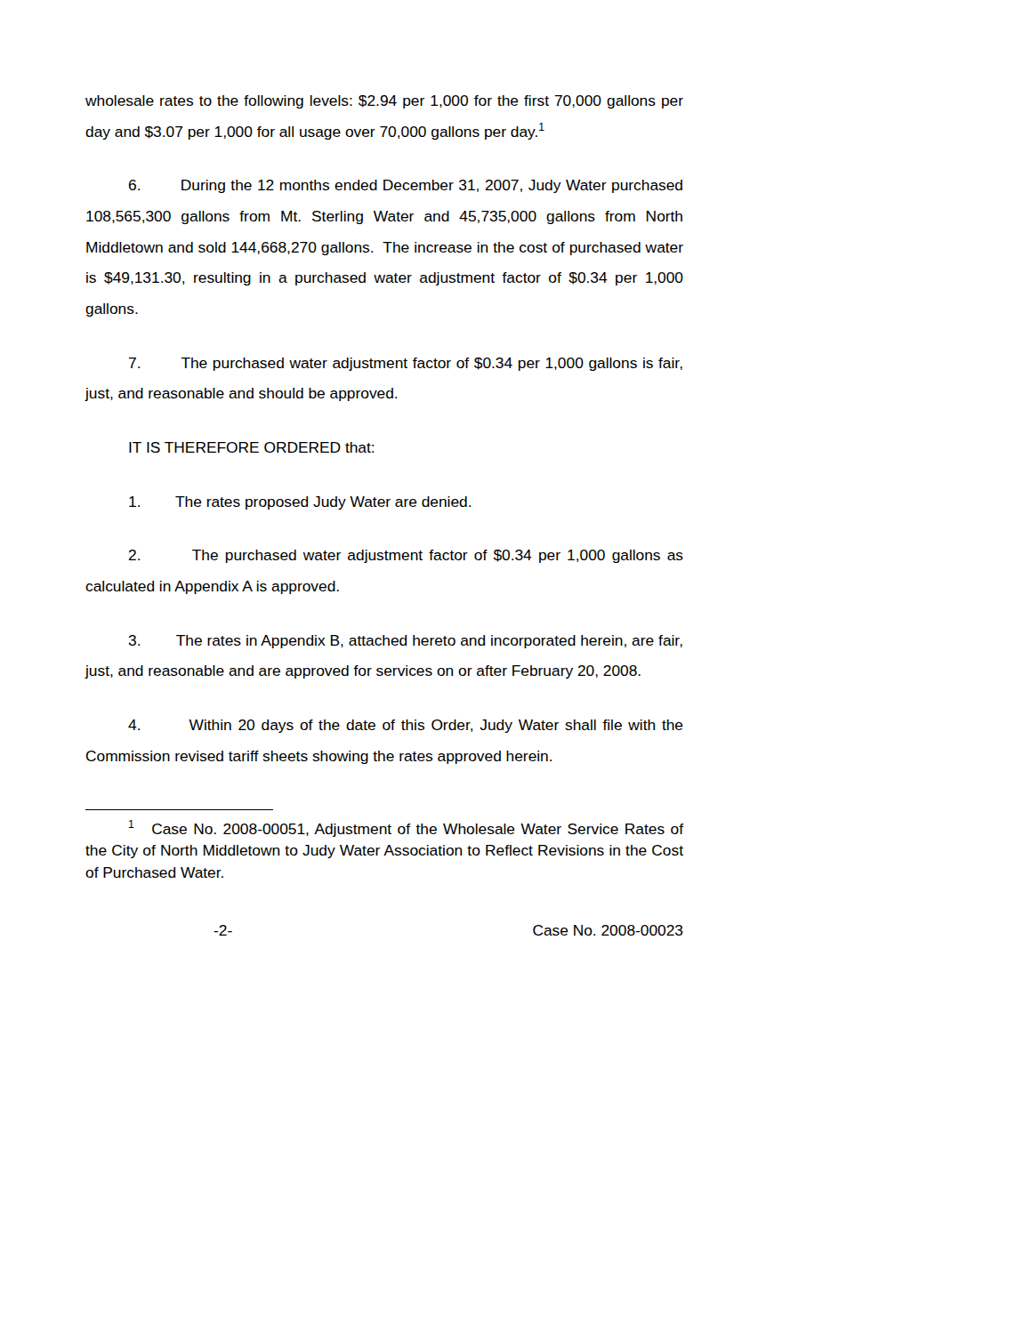wholesale rates to the following levels: $2.94 per 1,000 for the first 70,000 gallons per day and $3.07 per 1,000 for all usage over 70,000 gallons per day.1
6. During the 12 months ended December 31, 2007, Judy Water purchased 108,565,300 gallons from Mt. Sterling Water and 45,735,000 gallons from North Middletown and sold 144,668,270 gallons. The increase in the cost of purchased water is $49,131.30, resulting in a purchased water adjustment factor of $0.34 per 1,000 gallons.
7. The purchased water adjustment factor of $0.34 per 1,000 gallons is fair, just, and reasonable and should be approved.
IT IS THEREFORE ORDERED that:
1. The rates proposed Judy Water are denied.
2. The purchased water adjustment factor of $0.34 per 1,000 gallons as calculated in Appendix A is approved.
3. The rates in Appendix B, attached hereto and incorporated herein, are fair, just, and reasonable and are approved for services on or after February 20, 2008.
4. Within 20 days of the date of this Order, Judy Water shall file with the Commission revised tariff sheets showing the rates approved herein.
1 Case No. 2008-00051, Adjustment of the Wholesale Water Service Rates of the City of North Middletown to Judy Water Association to Reflect Revisions in the Cost of Purchased Water.
-2- Case No. 2008-00023